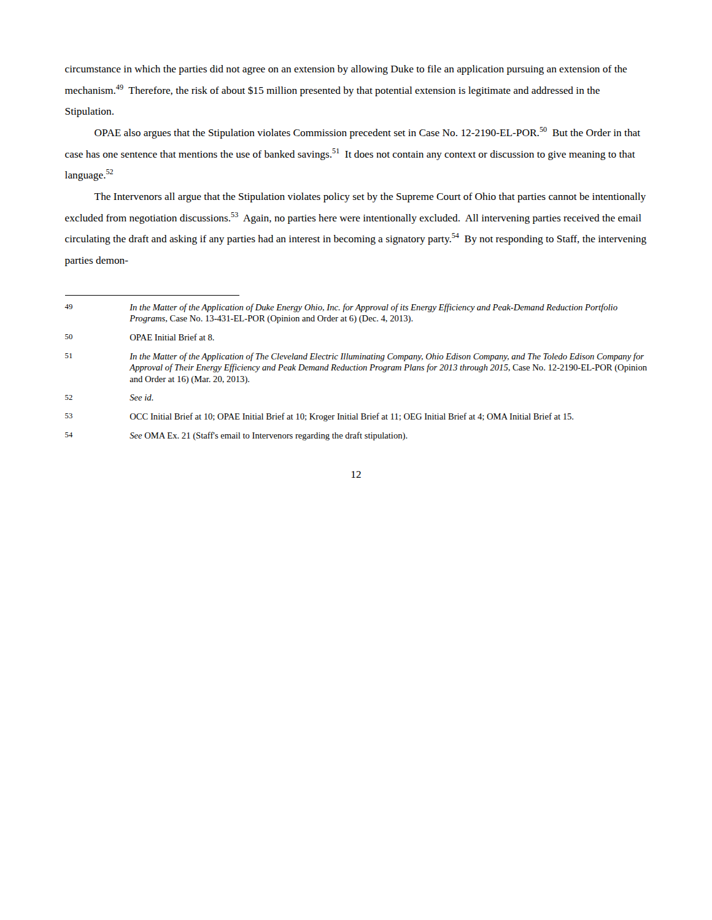circumstance in which the parties did not agree on an extension by allowing Duke to file an application pursuing an extension of the mechanism.49 Therefore, the risk of about $15 million presented by that potential extension is legitimate and addressed in the Stipulation.
OPAE also argues that the Stipulation violates Commission precedent set in Case No. 12-2190-EL-POR.50 But the Order in that case has one sentence that mentions the use of banked savings.51 It does not contain any context or discussion to give meaning to that language.52
The Intervenors all argue that the Stipulation violates policy set by the Supreme Court of Ohio that parties cannot be intentionally excluded from negotiation discussions.53 Again, no parties here were intentionally excluded. All intervening parties received the email circulating the draft and asking if any parties had an interest in becoming a signatory party.54 By not responding to Staff, the intervening parties demon-
49
In the Matter of the Application of Duke Energy Ohio, Inc. for Approval of its Energy Efficiency and Peak-Demand Reduction Portfolio Programs, Case No. 13-431-EL-POR (Opinion and Order at 6) (Dec. 4, 2013).
50
OPAE Initial Brief at 8.
51
In the Matter of the Application of The Cleveland Electric Illuminating Company, Ohio Edison Company, and The Toledo Edison Company for Approval of Their Energy Efficiency and Peak Demand Reduction Program Plans for 2013 through 2015, Case No. 12-2190-EL-POR (Opinion and Order at 16) (Mar. 20, 2013).
52
See id.
53
OCC Initial Brief at 10; OPAE Initial Brief at 10; Kroger Initial Brief at 11; OEG Initial Brief at 4; OMA Initial Brief at 15.
54
See OMA Ex. 21 (Staff's email to Intervenors regarding the draft stipulation).
12